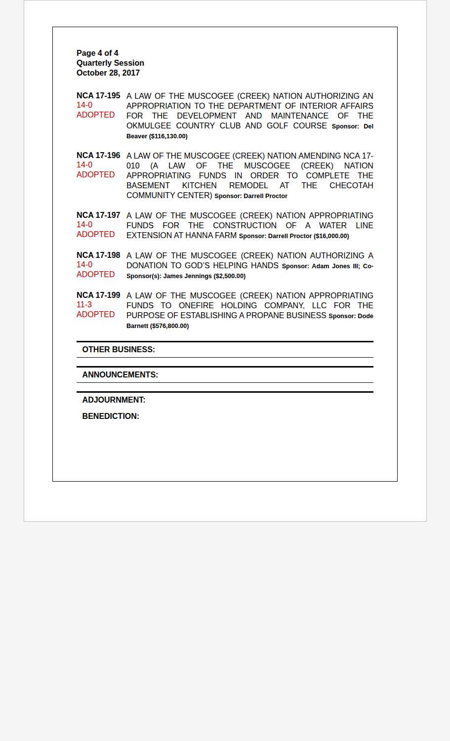Page 4 of 4
Quarterly Session
October 28, 2017
NCA 17-195
14-0
ADOPTED
A LAW OF THE MUSCOGEE (CREEK) NATION AUTHORIZING AN APPROPRIATION TO THE DEPARTMENT OF INTERIOR AFFAIRS FOR THE DEVELOPMENT AND MAINTENANCE OF THE OKMULGEE COUNTRY CLUB AND GOLF COURSE Sponsor: Del Beaver ($116,130.00)
NCA 17-196
14-0
ADOPTED
A LAW OF THE MUSCOGEE (CREEK) NATION AMENDING NCA 17-010 (A LAW OF THE MUSCOGEE (CREEK) NATION APPROPRIATING FUNDS IN ORDER TO COMPLETE THE BASEMENT KITCHEN REMODEL AT THE CHECOTAH COMMUNITY CENTER) Sponsor: Darrell Proctor
NCA 17-197
14-0
ADOPTED
A LAW OF THE MUSCOGEE (CREEK) NATION APPROPRIATING FUNDS FOR THE CONSTRUCTION OF A WATER LINE EXTENSION AT HANNA FARM Sponsor: Darrell Proctor ($16,000.00)
NCA 17-198
14-0
ADOPTED
A LAW OF THE MUSCOGEE (CREEK) NATION AUTHORIZING A DONATION TO GOD’S HELPING HANDS Sponsor: Adam Jones III; Co-Sponsor(s): James Jennings ($2,500.00)
NCA 17-199
11-3
ADOPTED
A LAW OF THE MUSCOGEE (CREEK) NATION APPROPRIATING FUNDS TO ONEFIRE HOLDING COMPANY, LLC FOR THE PURPOSE OF ESTABLISHING A PROPANE BUSINESS Sponsor: Dode Barnett ($576,800.00)
OTHER BUSINESS:
ANNOUNCEMENTS:
ADJOURNMENT:
BENEDICTION: